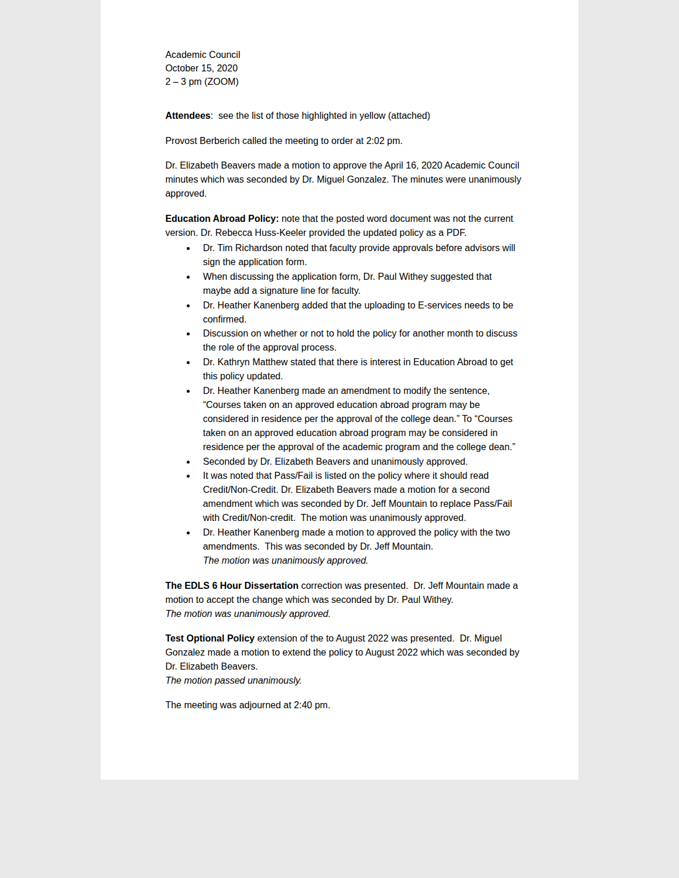Academic Council
October 15, 2020
2 – 3 pm (ZOOM)
Attendees: see the list of those highlighted in yellow (attached)
Provost Berberich called the meeting to order at 2:02 pm.
Dr. Elizabeth Beavers made a motion to approve the April 16, 2020 Academic Council minutes which was seconded by Dr. Miguel Gonzalez. The minutes were unanimously approved.
Education Abroad Policy: note that the posted word document was not the current version. Dr. Rebecca Huss-Keeler provided the updated policy as a PDF.
Dr. Tim Richardson noted that faculty provide approvals before advisors will sign the application form.
When discussing the application form, Dr. Paul Withey suggested that maybe add a signature line for faculty.
Dr. Heather Kanenberg added that the uploading to E-services needs to be confirmed.
Discussion on whether or not to hold the policy for another month to discuss the role of the approval process.
Dr. Kathryn Matthew stated that there is interest in Education Abroad to get this policy updated.
Dr. Heather Kanenberg made an amendment to modify the sentence, “Courses taken on an approved education abroad program may be considered in residence per the approval of the college dean.” To “Courses taken on an approved education abroad program may be considered in residence per the approval of the academic program and the college dean.”
Seconded by Dr. Elizabeth Beavers and unanimously approved.
It was noted that Pass/Fail is listed on the policy where it should read Credit/Non-Credit. Dr. Elizabeth Beavers made a motion for a second amendment which was seconded by Dr. Jeff Mountain to replace Pass/Fail with Credit/Non-credit. The motion was unanimously approved.
Dr. Heather Kanenberg made a motion to approved the policy with the two amendments. This was seconded by Dr. Jeff Mountain.
The motion was unanimously approved.
The EDLS 6 Hour Dissertation correction was presented. Dr. Jeff Mountain made a motion to accept the change which was seconded by Dr. Paul Withey.
The motion was unanimously approved.
Test Optional Policy extension of the to August 2022 was presented. Dr. Miguel Gonzalez made a motion to extend the policy to August 2022 which was seconded by Dr. Elizabeth Beavers.
The motion passed unanimously.
The meeting was adjourned at 2:40 pm.